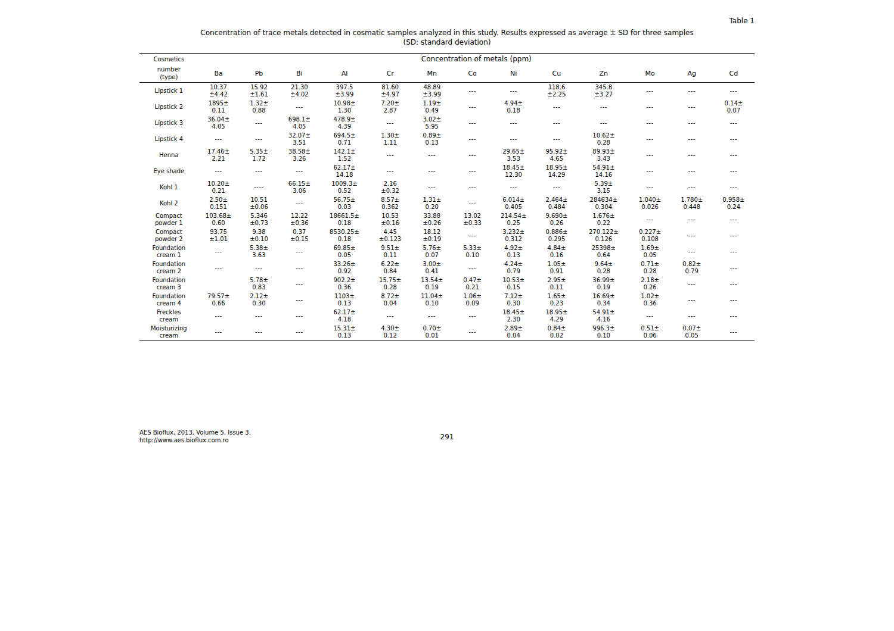Table 1
Concentration of trace metals detected in cosmatic samples analyzed in this study. Results expressed as average ± SD for three samples
(SD: standard deviation)
| Cosmetics | Concentration of metals (ppm) |
| --- | --- |
| number (type) | Ba | Pb | Bi | Al | Cr | Mn | Co | Ni | Cu | Zn | Mo | Ag | Cd |
| Lipstick 1 | 10.37 ±4.42 | 15.92 ±1.61 | 21.30 ±4.02 | 397.5 ±3.99 | 81.60 ±4.97 | 48.89 ±3.99 | --- | --- | 118.6 ±2.25 | 345.8 ±3.27 | --- | --- | --- |
| Lipstick 2 | 1895± 0.11 | 1.32± 0.88 | --- | 10.98± 1.30 | 7.20± 2.87 | 1.19± 0.49 | --- | 4.94± 0.18 | --- | --- | --- | --- | 0.14± 0.07 |
| Lipstick 3 | 36.04± 4.05 | --- | 698.1± 4.05 | 478.9± 4.39 | --- | 3.02± 5.95 | --- | --- | --- | --- | --- | --- | --- |
| Lipstick 4 | --- | --- | 32.07± 3.51 | 694.5± 0.71 | 1.30± 1.11 | 0.89± 0.13 | --- | --- | --- | 10.62± 0.28 | --- | --- | --- |
| Henna | 17.46± 2.21 | 5.35± 1.72 | 38.58± 3.26 | 142.1± 1.52 | --- | --- | --- | 29.65± 3.53 | 95.92± 4.65 | 89.93± 3.43 | --- | --- | --- |
| Eye shade | --- | --- | --- | 62.17± 14.18 | --- | --- | --- | 18.45± 12.30 | 18.95± 14.29 | 54.91± 14.16 | --- | --- | --- |
| Kohl 1 | 10.20± 0.21 | ---- | 66.15± 3.06 | 1009.3± 0.52 | 2.16 ±0.32 | --- | --- | --- | --- | 5.39± 3.15 | --- | --- | --- |
| Kohl 2 | 2.50± 0.151 | 10.51 ±0.06 | --- | 56.75± 0.03 | 8.57± 0.362 | 1.31± 0.20 | --- | 6.014± 0.405 | 2.464± 0.484 | 284634± 0.304 | 1.040± 0.026 | 1.780± 0.448 | 0.958± 0.24 |
| Compact powder 1 | 103.68± 0.60 | 5.346 ±0.73 | 12.22 ±0.36 | 18661.5± 0.18 | 10.53 ±0.16 | 33.88 ±0.26 | 13.02 ±0.33 | 214.54± 0.25 | 9.690± 0.26 | 1.676± 0.22 | --- | --- | --- |
| Compact powder 2 | 93.75 ±1.01 | 9.38 ±0.10 | 0.37 ±0.15 | 8530.25± 0.18 | 4.45 ±0.123 | 18.12 ±0.19 | --- | 3.232± 0.312 | 0.886± 0.295 | 270.122± 0.126 | 0.227± 0.108 | --- | --- |
| Foundation cream 1 | --- | 5.38± 3.63 | --- | 69.85± 0.05 | 9.51± 0.11 | 5.76± 0.07 | 5.33± 0.10 | 4.92± 0.13 | 4.84± 0.16 | 25398± 0.64 | 1.69± 0.05 | --- | --- |
| Foundation cream 2 | --- | --- | --- | 33.26± 0.92 | 6.22± 0.84 | 3.00± 0.41 | --- | 4.24± 0.79 | 1.05± 0.91 | 9.64± 0.28 | 0.71± 0.28 | 0.82± 0.79 | --- |
| Foundation cream 3 | | 5.78± 0.83 | --- | 902.2± 0.36 | 15.75± 0.28 | 13.54± 0.19 | 0.47± 0.21 | 10.53± 0.15 | 2.95± 0.11 | 36.99± 0.19 | 2.18± 0.26 | --- | --- |
| Foundation cream 4 | 79.57± 0.66 | 2.12± 0.30 | --- | 1103± 0.13 | 8.72± 0.04 | 11.04± 0.10 | 1.06± 0.09 | 7.12± 0.30 | 1.65± 0.23 | 16.69± 0.34 | 1.02± 0.36 | --- | --- |
| Freckles cream | --- | --- | --- | 62.17± 4.18 | --- | --- | --- | 18.45± 2.30 | 18.95± 4.29 | 54.91± 4.16 | --- | --- | --- |
| Moisturizing cream | --- | --- | --- | 15.31± 0.13 | 4.30± 0.12 | 0.70± 0.01 | --- | 2.89± 0.04 | 0.84± 0.02 | 996.3± 0.10 | 0.51± 0.06 | 0.07± 0.05 | --- |
AES Bioflux, 2013, Volume 5, Issue 3.
http://www.aes.bioflux.com.ro
291